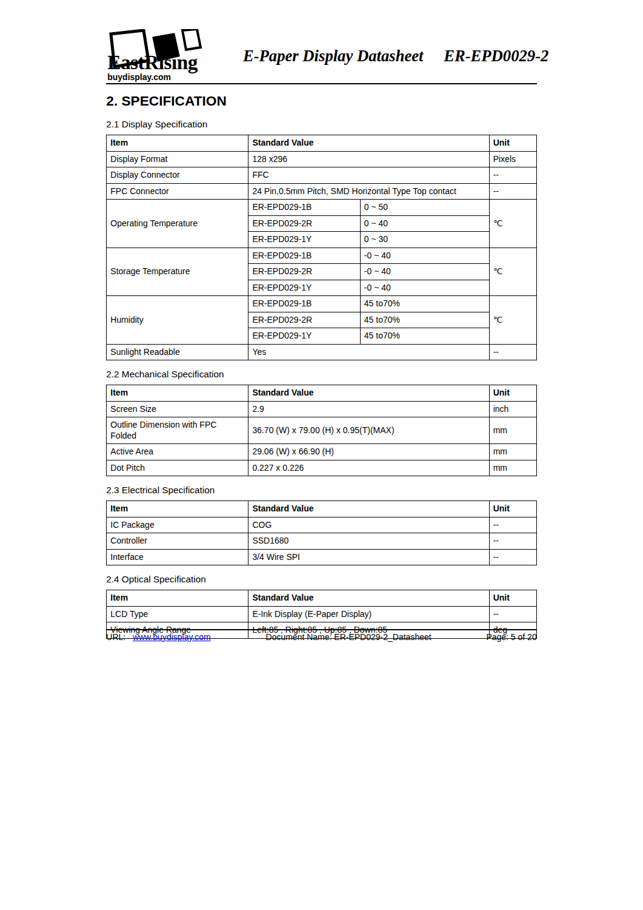EastRising
buydisplay.com
E-Paper Display Datasheet
ER-EPD0029-2
2. SPECIFICATION
2.1 Display Specification
| Item | Standard Value | Unit |
| --- | --- | --- |
| Display Format | 128 x296 | Pixels |
| Display Connector | FFC | -- |
| FPC Connector | 24 Pin,0.5mm Pitch, SMD Horizontal Type Top contact | -- |
| Operating Temperature | ER-EPD029-1B | 0 ~ 50 | ℃ |
| ER-EPD029-2R | 0 ~ 40 |
| ER-EPD029-1Y | 0 ~ 30 |
| Storage Temperature | ER-EPD029-1B | -0 ~ 40 | ℃ |
| ER-EPD029-2R | -0 ~ 40 |
| ER-EPD029-1Y | -0 ~ 40 |
| Humidity | ER-EPD029-1B | 45 to70% | ℃ |
| ER-EPD029-2R | 45 to70% |
| ER-EPD029-1Y | 45 to70% |
| Sunlight Readable | Yes | -- |
2.2 Mechanical Specification
| Item | Standard Value | Unit |
| --- | --- | --- |
| Screen Size | 2.9 | inch |
| Outline Dimension with FPC Folded | 36.70 (W) x 79.00 (H) x 0.95(T)(MAX) | mm |
| Active Area | 29.06 (W) x 66.90 (H) | mm |
| Dot Pitch | 0.227 x 0.226 | mm |
2.3 Electrical Specification
| Item | Standard Value | Unit |
| --- | --- | --- |
| IC Package | COG | -- |
| Controller | SSD1680 | -- |
| Interface | 3/4 Wire SPI | -- |
2.4 Optical Specification
| Item | Standard Value | Unit |
| --- | --- | --- |
| LCD Type | E-Ink Display (E-Paper Display) | -- |
| Viewing Angle Range | Left:85 , Right:85 , Up:85 , Down:85 | deg |
URL: www.buydisplay.com
Document Name: ER-EPD029-2_Datasheet
Page: 5 of 20